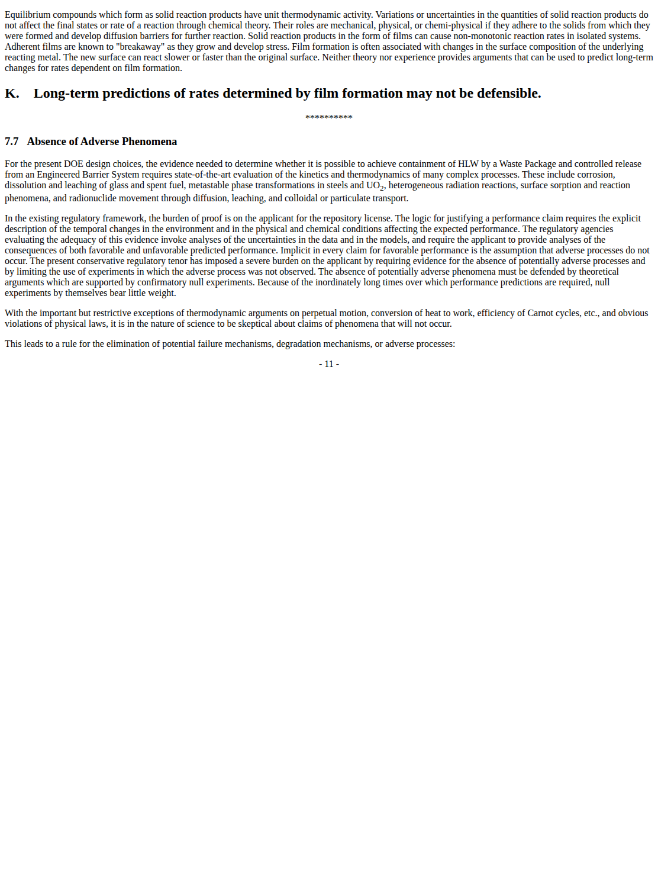Equilibrium compounds which form as solid reaction products have unit thermodynamic activity. Variations or uncertainties in the quantities of solid reaction products do not affect the final states or rate of a reaction through chemical theory. Their roles are mechanical, physical, or chemi-physical if they adhere to the solids from which they were formed and develop diffusion barriers for further reaction. Solid reaction products in the form of films can cause non-monotonic reaction rates in isolated systems. Adherent films are known to "breakaway" as they grow and develop stress. Film formation is often associated with changes in the surface composition of the underlying reacting metal. The new surface can react slower or faster than the original surface. Neither theory nor experience provides arguments that can be used to predict long-term changes for rates dependent on film formation.
K. Long-term predictions of rates determined by film formation may not be defensible.
**********
7.7 Absence of Adverse Phenomena
For the present DOE design choices, the evidence needed to determine whether it is possible to achieve containment of HLW by a Waste Package and controlled release from an Engineered Barrier System requires state-of-the-art evaluation of the kinetics and thermodynamics of many complex processes. These include corrosion, dissolution and leaching of glass and spent fuel, metastable phase transformations in steels and UO2, heterogeneous radiation reactions, surface sorption and reaction phenomena, and radionuclide movement through diffusion, leaching, and colloidal or particulate transport.
In the existing regulatory framework, the burden of proof is on the applicant for the repository license. The logic for justifying a performance claim requires the explicit description of the temporal changes in the environment and in the physical and chemical conditions affecting the expected performance. The regulatory agencies evaluating the adequacy of this evidence invoke analyses of the uncertainties in the data and in the models, and require the applicant to provide analyses of the consequences of both favorable and unfavorable predicted performance. Implicit in every claim for favorable performance is the assumption that adverse processes do not occur. The present conservative regulatory tenor has imposed a severe burden on the applicant by requiring evidence for the absence of potentially adverse processes and by limiting the use of experiments in which the adverse process was not observed. The absence of potentially adverse phenomena must be defended by theoretical arguments which are supported by confirmatory null experiments. Because of the inordinately long times over which performance predictions are required, null experiments by themselves bear little weight.
With the important but restrictive exceptions of thermodynamic arguments on perpetual motion, conversion of heat to work, efficiency of Carnot cycles, etc., and obvious violations of physical laws, it is in the nature of science to be skeptical about claims of phenomena that will not occur.
This leads to a rule for the elimination of potential failure mechanisms, degradation mechanisms, or adverse processes:
- 11 -